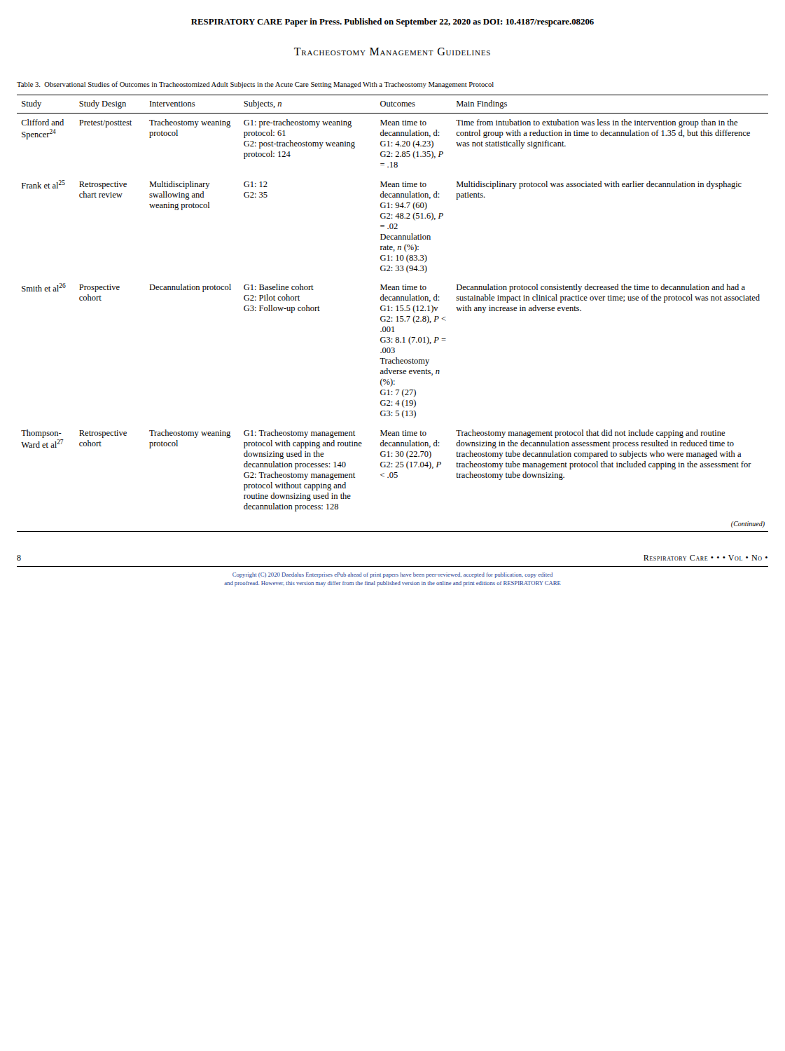RESPIRATORY CARE Paper in Press. Published on September 22, 2020 as DOI: 10.4187/respcare.08206
Tracheostomy Management Guidelines
Table 3. Observational Studies of Outcomes in Tracheostomized Adult Subjects in the Acute Care Setting Managed With a Tracheostomy Management Protocol
| Study | Study Design | Interventions | Subjects, n | Outcomes | Main Findings |
| --- | --- | --- | --- | --- | --- |
| Clifford and Spencer 24 | Pretest/posttest | Tracheostomy weaning protocol | G1: pre-tracheostomy weaning protocol: 61 G2: post-tracheostomy weaning protocol: 124 | Mean time to decannulation, d: G1: 4.20 (4.23) G2: 2.85 (1.35), P = .18 | Time from intubation to extubation was less in the intervention group than in the control group with a reduction in time to decannulation of 1.35 d, but this difference was not statistically significant. |
| Frank et al 25 | Retrospective chart review | Multidisciplinary swallowing and weaning protocol | G1: 12 G2: 35 | Mean time to decannulation, d: G1: 94.7 (60) G2: 48.2 (51.6), P = .02 Decannulation rate, n (%): G1: 10 (83.3) G2: 33 (94.3) | Multidisciplinary protocol was associated with earlier decannulation in dysphagic patients. |
| Smith et al 26 | Prospective cohort | Decannulation protocol | G1: Baseline cohort G2: Pilot cohort G3: Follow-up cohort | Mean time to decannulation, d: G1: 15.5 (12.1)v G2: 15.7 (2.8), P < .001 G3: 8.1 (7.01), P = .003 Tracheostomy adverse events, n (%): G1: 7 (27) G2: 4 (19) G3: 5 (13) | Decannulation protocol consistently decreased the time to decannulation and had a sustainable impact in clinical practice over time; use of the protocol was not associated with any increase in adverse events. |
| Thompson-Ward et al 27 | Retrospective cohort | Tracheostomy weaning protocol | G1: Tracheostomy management protocol with capping and routine downsizing used in the decannulation processes: 140 G2: Tracheostomy management protocol without capping and routine downsizing used in the decannulation process: 128 | Mean time to decannulation, d: G1: 30 (22.70) G2: 25 (17.04), P < .05 | Tracheostomy management protocol that did not include capping and routine downsizing in the decannulation assessment process resulted in reduced time to tracheostomy tube decannulation compared to subjects who were managed with a tracheostomy tube management protocol that included capping in the assessment for tracheostomy tube downsizing. |
| (Continued) |
8 Respiratory Care • • • Vol • No •
Copyright (C) 2020 Daedalus Enterprises ePub ahead of print papers have been peer-reviewed, accepted for publication, copy edited
and proofread. However, this version may differ from the final published version in the online and print editions of RESPIRATORY CARE